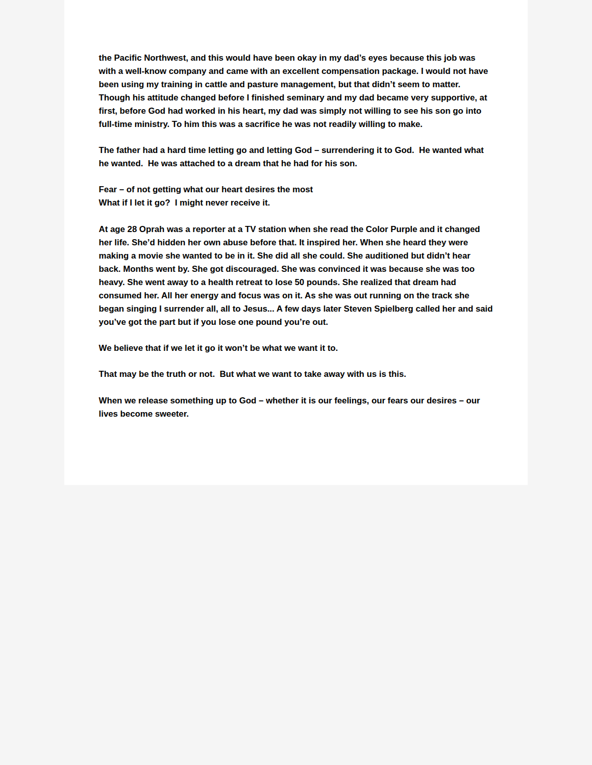the Pacific Northwest, and this would have been okay in my dad’s eyes because this job was with a well-know company and came with an excellent compensation package. I would not have been using my training in cattle and pasture management, but that didn’t seem to matter. Though his attitude changed before I finished seminary and my dad became very supportive, at first, before God had worked in his heart, my dad was simply not willing to see his son go into full-time ministry. To him this was a sacrifice he was not readily willing to make.
The father had a hard time letting go and letting God – surrendering it to God. He wanted what he wanted. He was attached to a dream that he had for his son.
Fear – of not getting what our heart desires the most
What if I let it go? I might never receive it.
At age 28 Oprah was a reporter at a TV station when she read the Color Purple and it changed her life. She’d hidden her own abuse before that. It inspired her. When she heard they were making a movie she wanted to be in it. She did all she could. She auditioned but didn’t hear back. Months went by. She got discouraged. She was convinced it was because she was too heavy. She went away to a health retreat to lose 50 pounds. She realized that dream had consumed her. All her energy and focus was on it. As she was out running on the track she began singing I surrender all, all to Jesus... A few days later Steven Spielberg called her and said you’ve got the part but if you lose one pound you’re out.
We believe that if we let it go it won’t be what we want it to.
That may be the truth or not. But what we want to take away with us is this.
When we release something up to God – whether it is our feelings, our fears our desires – our lives become sweeter.